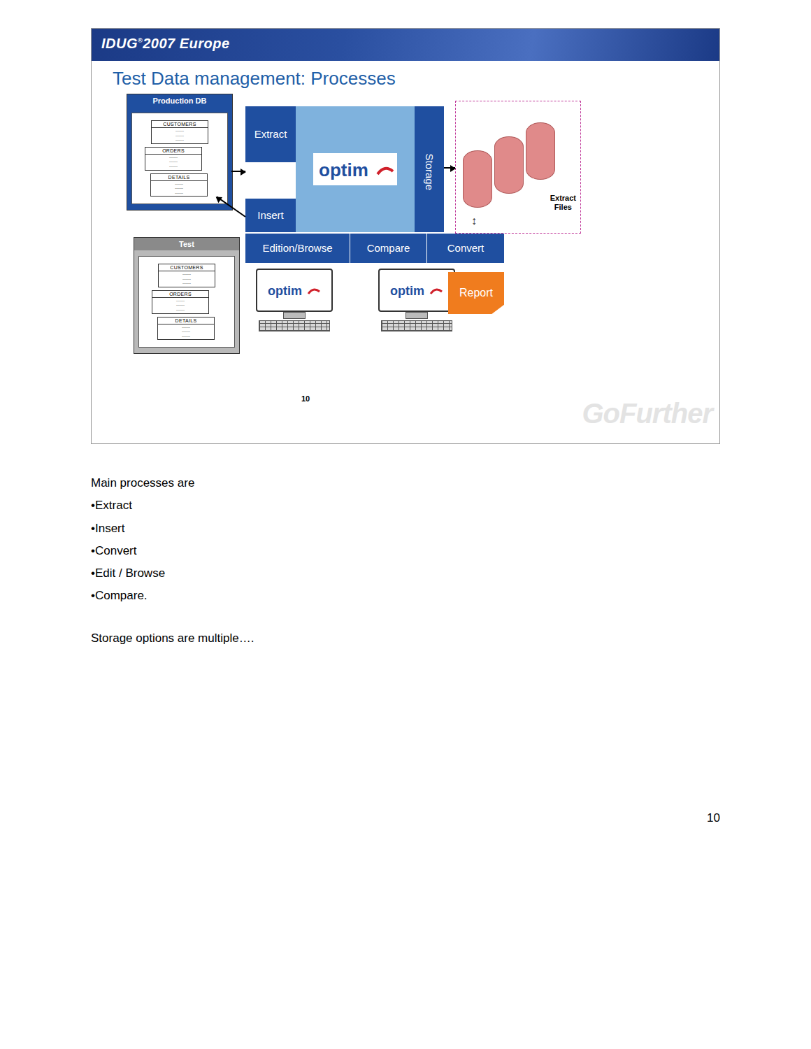IDUG®2007 Europe
Test Data management: Processes
Production DB
CUSTOMERS
------
------
------
ORDERS
------
------
------
DETAILS
------
------
------
Test
CUSTOMERS
------
------
------
ORDERS
------
------
------
DETAILS
------
------
------
Extract
Insert
optim
Storage
Edition/Browse
Compare
Convert
Extract
Files
↕
optim
optim
Report
10
GoFurther
Main processes are
•Extract
•Insert
•Convert
•Edit / Browse
•Compare.
Storage options are multiple….
10